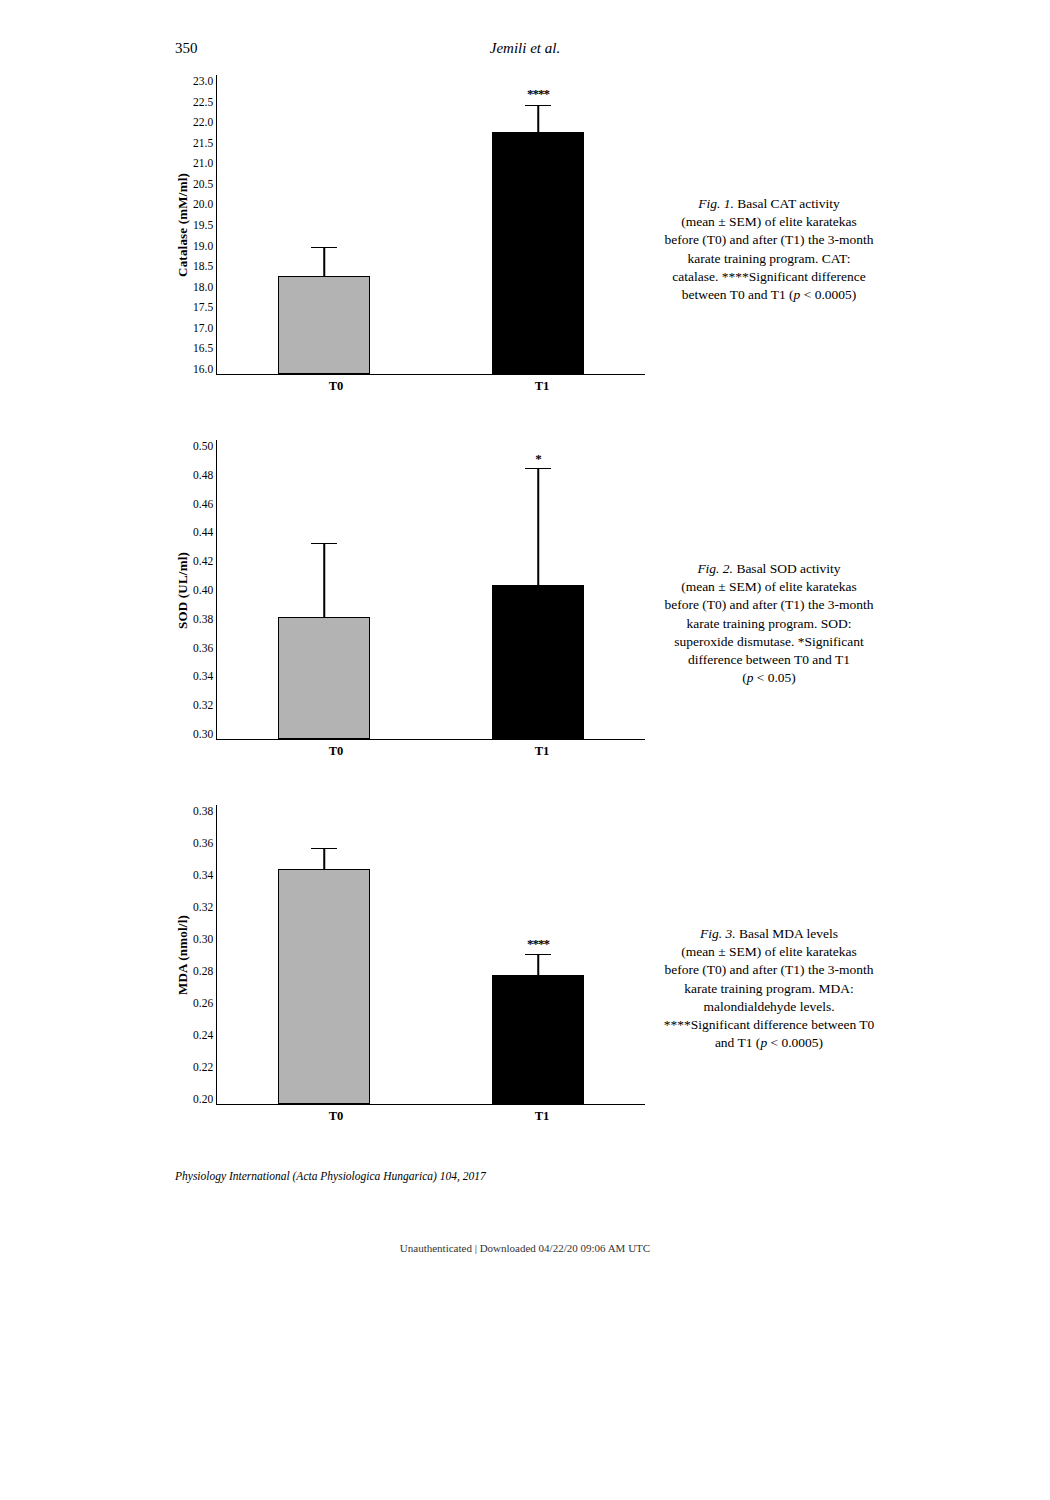350
Jemili et al.
Catalase (mM/ml)
23.022.522.021.521.020.520.019.519.018.518.017.517.016.516.0
****
T0 T1
Fig. 1. Basal CAT activity (mean ± SEM) of elite karatekas before (T0) and after (T1) the 3-month karate training program. CAT: catalase. ****Significant difference between T0 and T1 (p < 0.0005)
SOD (UL/ml)
0.500.480.460.440.420.400.380.360.340.320.30
*
T0 T1
Fig. 2. Basal SOD activity (mean ± SEM) of elite karatekas before (T0) and after (T1) the 3-month karate training program. SOD: superoxide dismutase. *Significant difference between T0 and T1 (p < 0.05)
MDA (nmol/l)
0.380.360.340.320.300.280.260.240.220.20
****
T0 T1
Fig. 3. Basal MDA levels (mean ± SEM) of elite karatekas before (T0) and after (T1) the 3-month karate training program. MDA: malondialdehyde levels. ****Significant difference between T0 and T1 (p < 0.0005)
Physiology International (Acta Physiologica Hungarica) 104, 2017
Unauthenticated | Downloaded 04/22/20 09:06 AM UTC